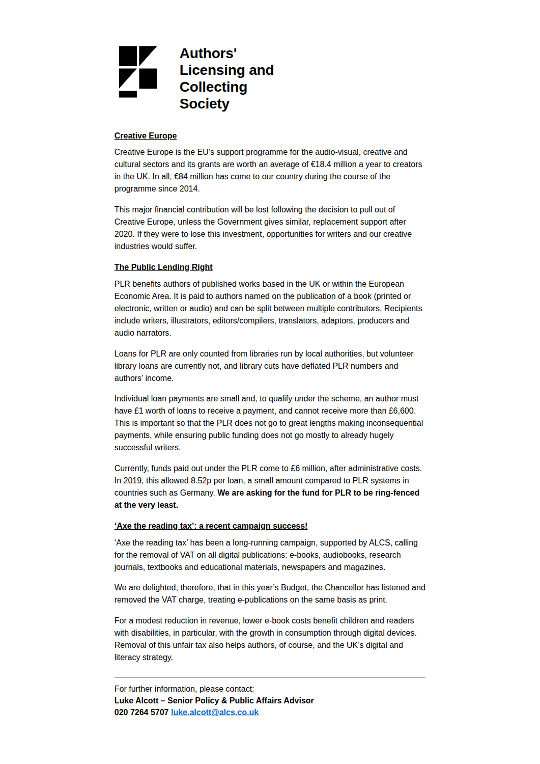Authors'
Licensing and
Collecting
Society
Creative Europe
Creative Europe is the EU’s support programme for the audio-visual, creative and cultural sectors and its grants are worth an average of €18.4 million a year to creators in the UK. In all, €84 million has come to our country during the course of the programme since 2014.
This major financial contribution will be lost following the decision to pull out of Creative Europe, unless the Government gives similar, replacement support after 2020. If they were to lose this investment, opportunities for writers and our creative industries would suffer.
The Public Lending Right
PLR benefits authors of published works based in the UK or within the European Economic Area. It is paid to authors named on the publication of a book (printed or electronic, written or audio) and can be split between multiple contributors. Recipients include writers, illustrators, editors/compilers, translators, adaptors, producers and audio narrators.
Loans for PLR are only counted from libraries run by local authorities, but volunteer library loans are currently not, and library cuts have deflated PLR numbers and authors’ income.
Individual loan payments are small and, to qualify under the scheme, an author must have £1 worth of loans to receive a payment, and cannot receive more than £6,600. This is important so that the PLR does not go to great lengths making inconsequential payments, while ensuring public funding does not go mostly to already hugely successful writers.
Currently, funds paid out under the PLR come to £6 million, after administrative costs. In 2019, this allowed 8.52p per loan, a small amount compared to PLR systems in countries such as Germany. We are asking for the fund for PLR to be ring-fenced at the very least.
‘Axe the reading tax’: a recent campaign success!
‘Axe the reading tax’ has been a long-running campaign, supported by ALCS, calling for the removal of VAT on all digital publications: e-books, audiobooks, research journals, textbooks and educational materials, newspapers and magazines.
We are delighted, therefore, that in this year’s Budget, the Chancellor has listened and removed the VAT charge, treating e-publications on the same basis as print.
For a modest reduction in revenue, lower e-book costs benefit children and readers with disabilities, in particular, with the growth in consumption through digital devices. Removal of this unfair tax also helps authors, of course, and the UK’s digital and literacy strategy.
For further information, please contact:
Luke Alcott – Senior Policy & Public Affairs Advisor
020 7264 5707 luke.alcott@alcs.co.uk